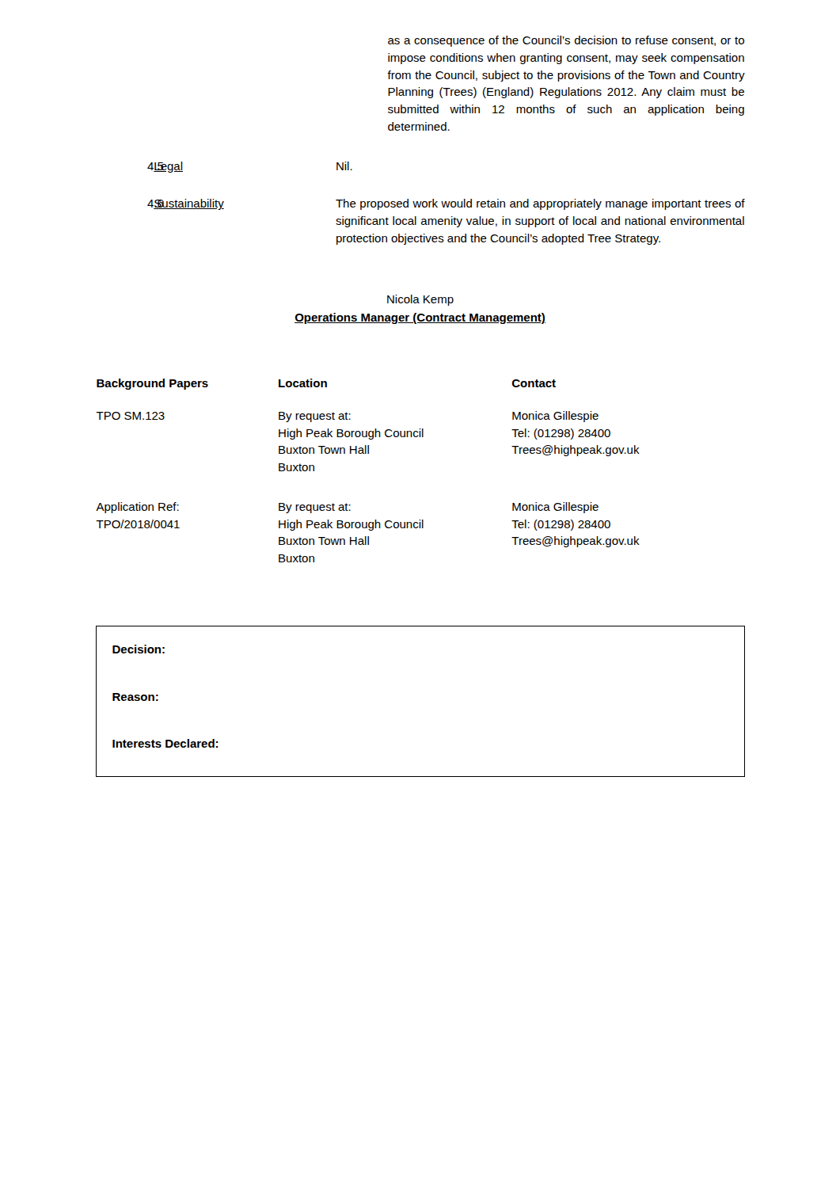as a consequence of the Council’s decision to refuse consent, or to impose conditions when granting consent, may seek compensation from the Council, subject to the provisions of the Town and Country Planning (Trees) (England) Regulations 2012. Any claim must be submitted within 12 months of such an application being determined.
4.5
Legal
Nil.
4.6
Sustainability
The proposed work would retain and appropriately manage important trees of significant local amenity value, in support of local and national environmental protection objectives and the Council’s adopted Tree Strategy.
Nicola Kemp
Operations Manager (Contract Management)
| Background Papers | Location | Contact |
| --- | --- | --- |
| TPO SM.123 | By request at: High Peak Borough Council Buxton Town Hall Buxton | Monica Gillespie Tel: (01298) 28400 Trees@highpeak.gov.uk |
| Application Ref: TPO/2018/0041 | By request at: High Peak Borough Council Buxton Town Hall Buxton | Monica Gillespie Tel: (01298) 28400 Trees@highpeak.gov.uk |
Decision:
Reason:
Interests Declared: